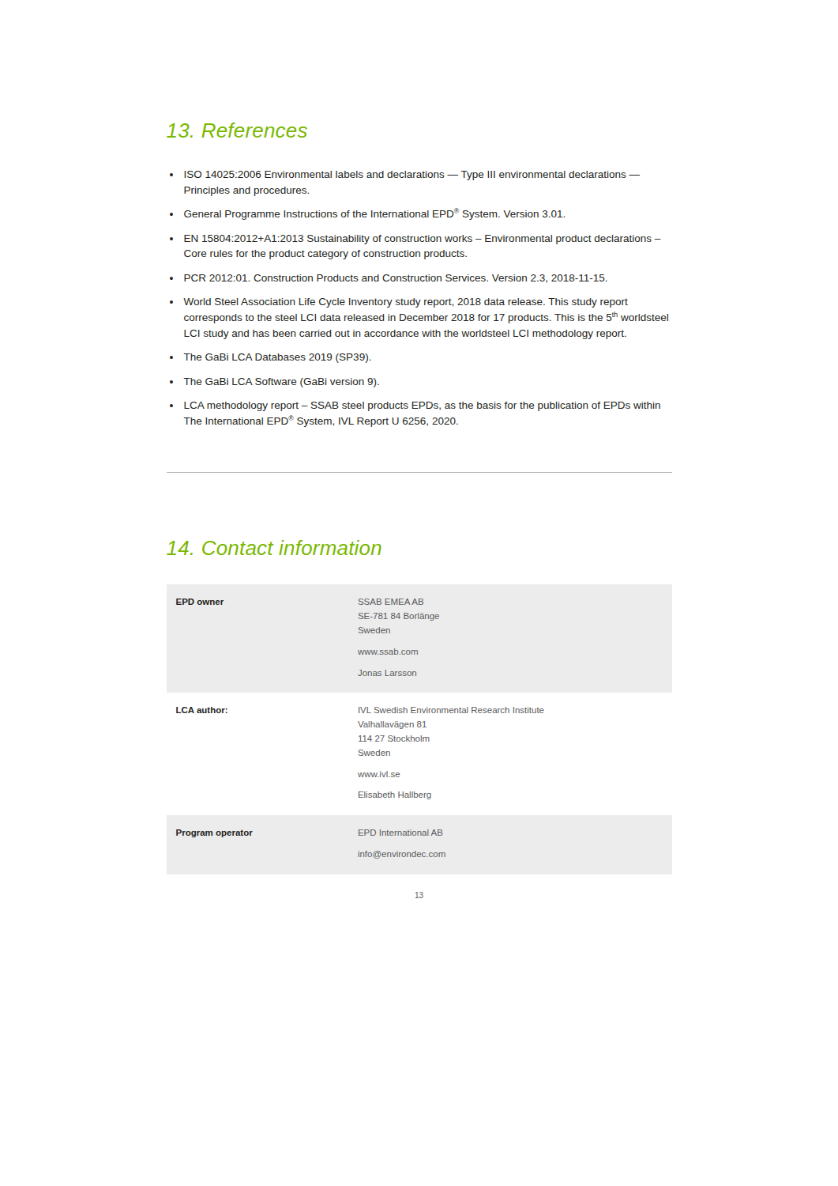13. References
ISO 14025:2006 Environmental labels and declarations — Type III environmental declarations — Principles and procedures.
General Programme Instructions of the International EPD® System. Version 3.01.
EN 15804:2012+A1:2013 Sustainability of construction works – Environmental product declarations – Core rules for the product category of construction products.
PCR 2012:01. Construction Products and Construction Services. Version 2.3, 2018-11-15.
World Steel Association Life Cycle Inventory study report, 2018 data release. This study report corresponds to the steel LCI data released in December 2018 for 17 products. This is the 5th worldsteel LCI study and has been carried out in accordance with the worldsteel LCI methodology report.
The GaBi LCA Databases 2019 (SP39).
The GaBi LCA Software (GaBi version 9).
LCA methodology report – SSAB steel products EPDs, as the basis for the publication of EPDs within The International EPD® System, IVL Report U 6256, 2020.
14. Contact information
| EPD owner | SSAB EMEA AB SE-781 84 Borlänge Sweden www.ssab.com Jonas Larsson |
| LCA author: | IVL Swedish Environmental Research Institute Valhallavägen 81 114 27 Stockholm Sweden www.ivl.se Elisabeth Hallberg |
| Program operator | EPD International AB info@environdec.com |
13